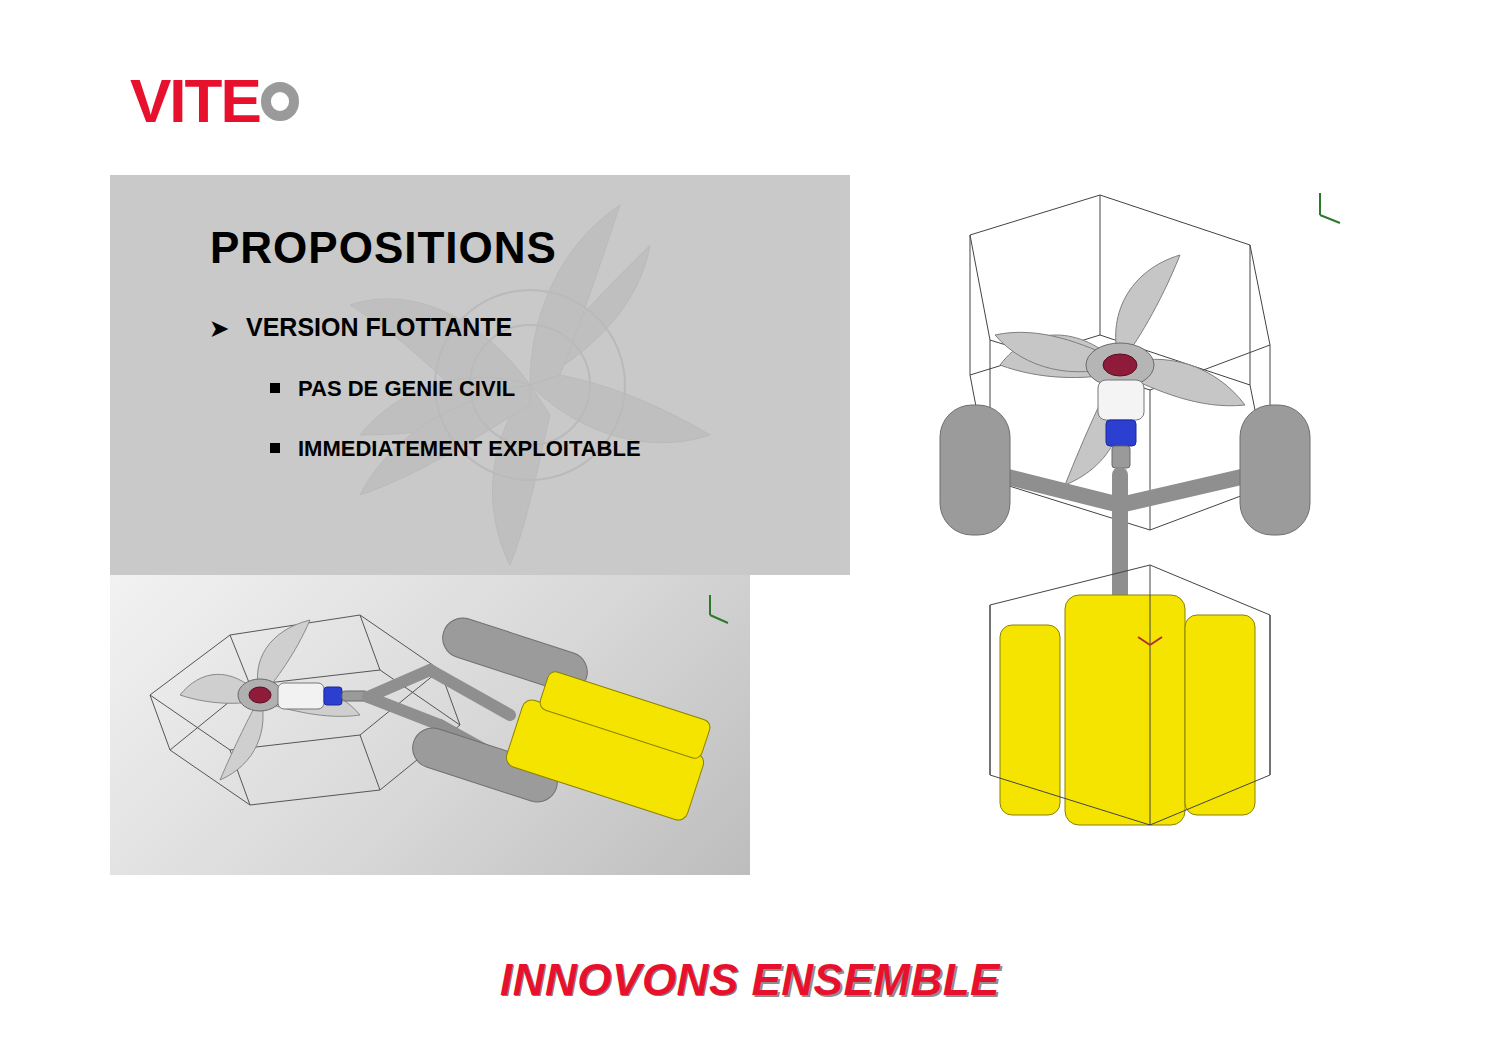VITE
PROPOSITIONS
➤VERSION FLOTTANTE
PAS DE GENIE CIVIL
IMMEDIATEMENT EXPLOITABLE
INNOVONS ENSEMBLE